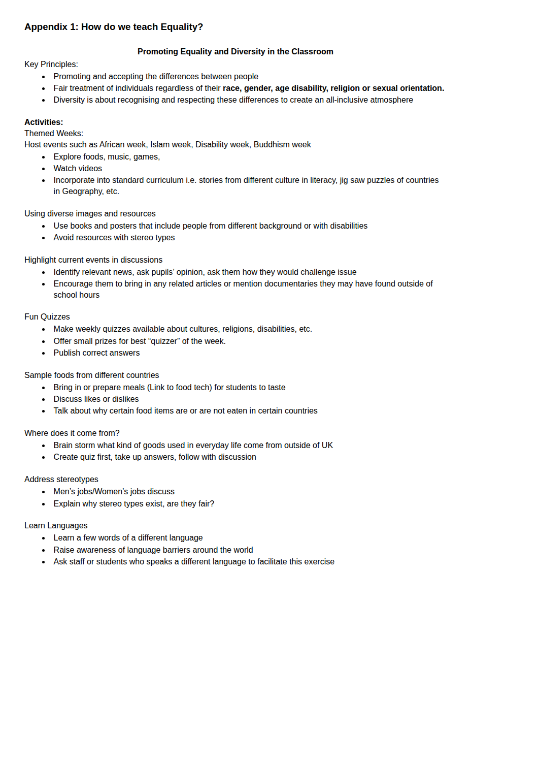Appendix 1: How do we teach Equality?
Promoting Equality and Diversity in the Classroom
Key Principles:
Promoting and accepting the differences between people
Fair treatment of individuals regardless of their race, gender, age disability, religion or sexual orientation.
Diversity is about recognising and respecting these differences to create an all-inclusive atmosphere
Activities:
Themed Weeks:
Host events such as African week, Islam week, Disability week, Buddhism week
Explore foods, music, games,
Watch videos
Incorporate into standard curriculum i.e. stories from different culture in literacy, jig saw puzzles of countries in Geography, etc.
Using diverse images and resources
Use books and posters that include people from different background or with disabilities
Avoid resources with stereo types
Highlight current events in discussions
Identify relevant news, ask pupils’ opinion, ask them how they would challenge issue
Encourage them to bring in any related articles or mention documentaries they may have found outside of school hours
Fun Quizzes
Make weekly quizzes available about cultures, religions, disabilities, etc.
Offer small prizes for best “quizzer” of the week.
Publish correct answers
Sample foods from different countries
Bring in or prepare meals (Link to food tech) for students to taste
Discuss likes or dislikes
Talk about why certain food items are or are not eaten in certain countries
Where does it come from?
Brain storm what kind of goods used in everyday life come from outside of UK
Create quiz first, take up answers, follow with discussion
Address stereotypes
Men’s jobs/Women’s jobs discuss
Explain why stereo types exist, are they fair?
Learn Languages
Learn a few words of a different language
Raise awareness of language barriers around the world
Ask staff or students who speaks a different language to facilitate this exercise